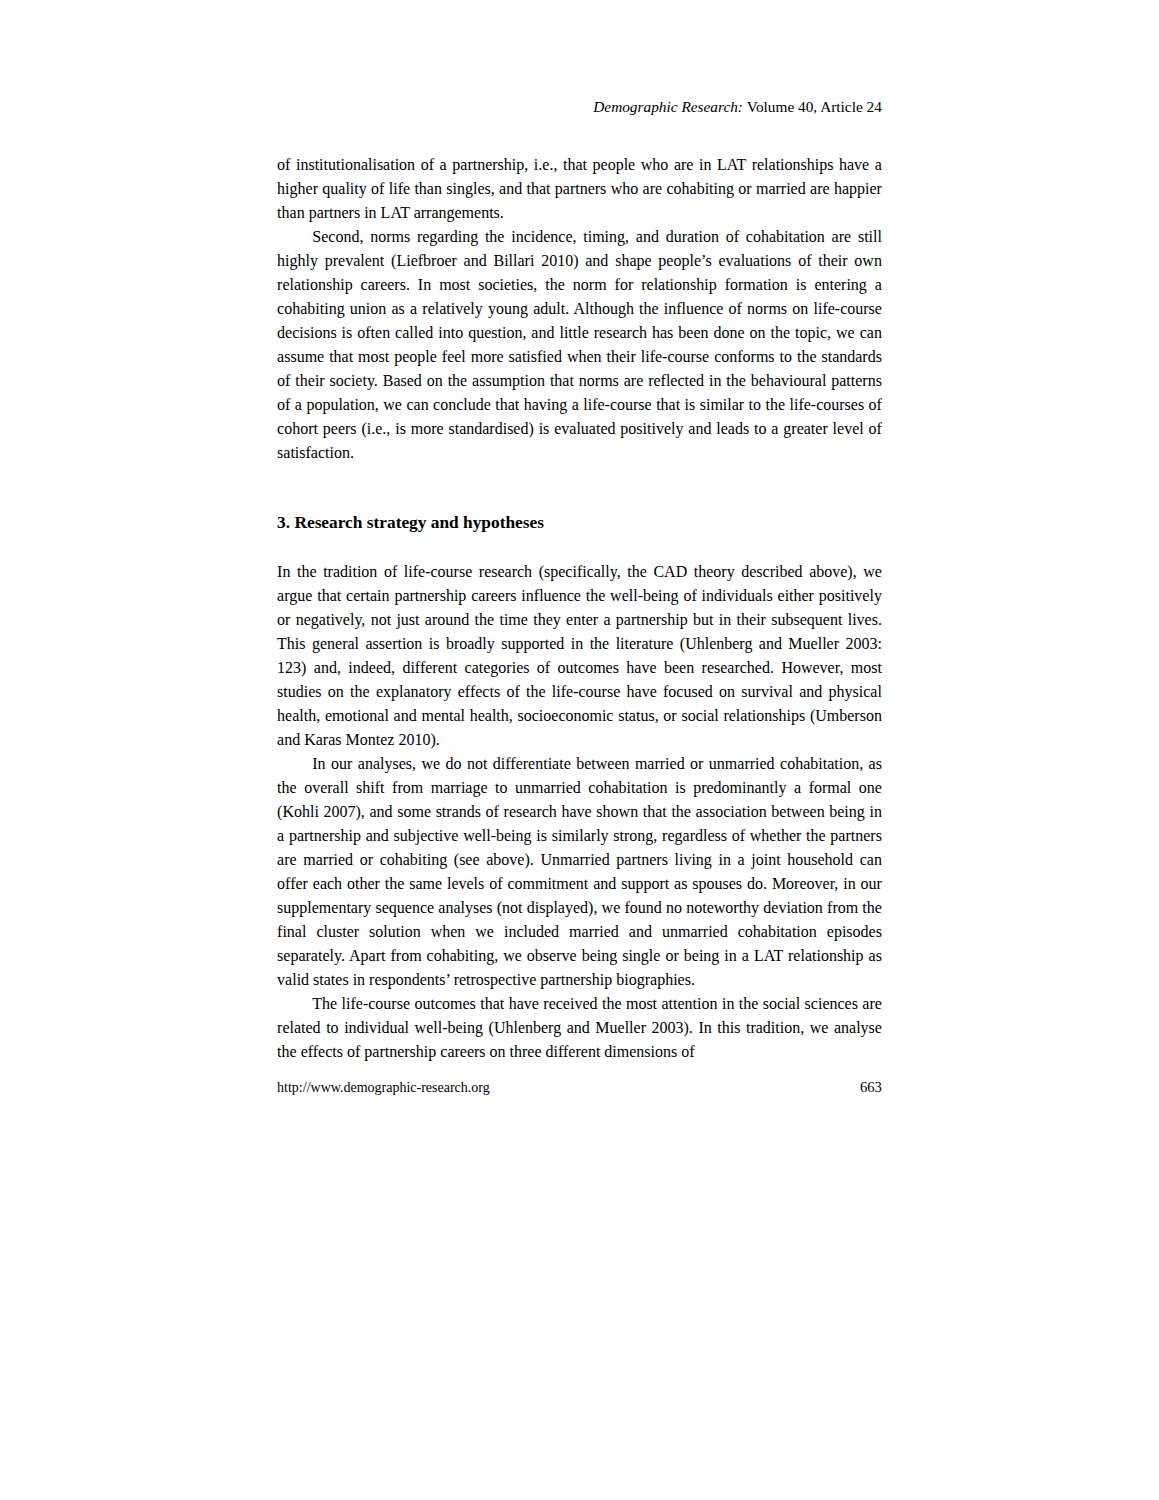Demographic Research: Volume 40, Article 24
of institutionalisation of a partnership, i.e., that people who are in LAT relationships have a higher quality of life than singles, and that partners who are cohabiting or married are happier than partners in LAT arrangements.
Second, norms regarding the incidence, timing, and duration of cohabitation are still highly prevalent (Liefbroer and Billari 2010) and shape people’s evaluations of their own relationship careers. In most societies, the norm for relationship formation is entering a cohabiting union as a relatively young adult. Although the influence of norms on life-course decisions is often called into question, and little research has been done on the topic, we can assume that most people feel more satisfied when their life-course conforms to the standards of their society. Based on the assumption that norms are reflected in the behavioural patterns of a population, we can conclude that having a life-course that is similar to the life-courses of cohort peers (i.e., is more standardised) is evaluated positively and leads to a greater level of satisfaction.
3. Research strategy and hypotheses
In the tradition of life-course research (specifically, the CAD theory described above), we argue that certain partnership careers influence the well-being of individuals either positively or negatively, not just around the time they enter a partnership but in their subsequent lives. This general assertion is broadly supported in the literature (Uhlenberg and Mueller 2003: 123) and, indeed, different categories of outcomes have been researched. However, most studies on the explanatory effects of the life-course have focused on survival and physical health, emotional and mental health, socioeconomic status, or social relationships (Umberson and Karas Montez 2010).
In our analyses, we do not differentiate between married or unmarried cohabitation, as the overall shift from marriage to unmarried cohabitation is predominantly a formal one (Kohli 2007), and some strands of research have shown that the association between being in a partnership and subjective well-being is similarly strong, regardless of whether the partners are married or cohabiting (see above). Unmarried partners living in a joint household can offer each other the same levels of commitment and support as spouses do. Moreover, in our supplementary sequence analyses (not displayed), we found no noteworthy deviation from the final cluster solution when we included married and unmarried cohabitation episodes separately. Apart from cohabiting, we observe being single or being in a LAT relationship as valid states in respondents’ retrospective partnership biographies.
The life-course outcomes that have received the most attention in the social sciences are related to individual well-being (Uhlenberg and Mueller 2003). In this tradition, we analyse the effects of partnership careers on three different dimensions of
http://www.demographic-research.org 663